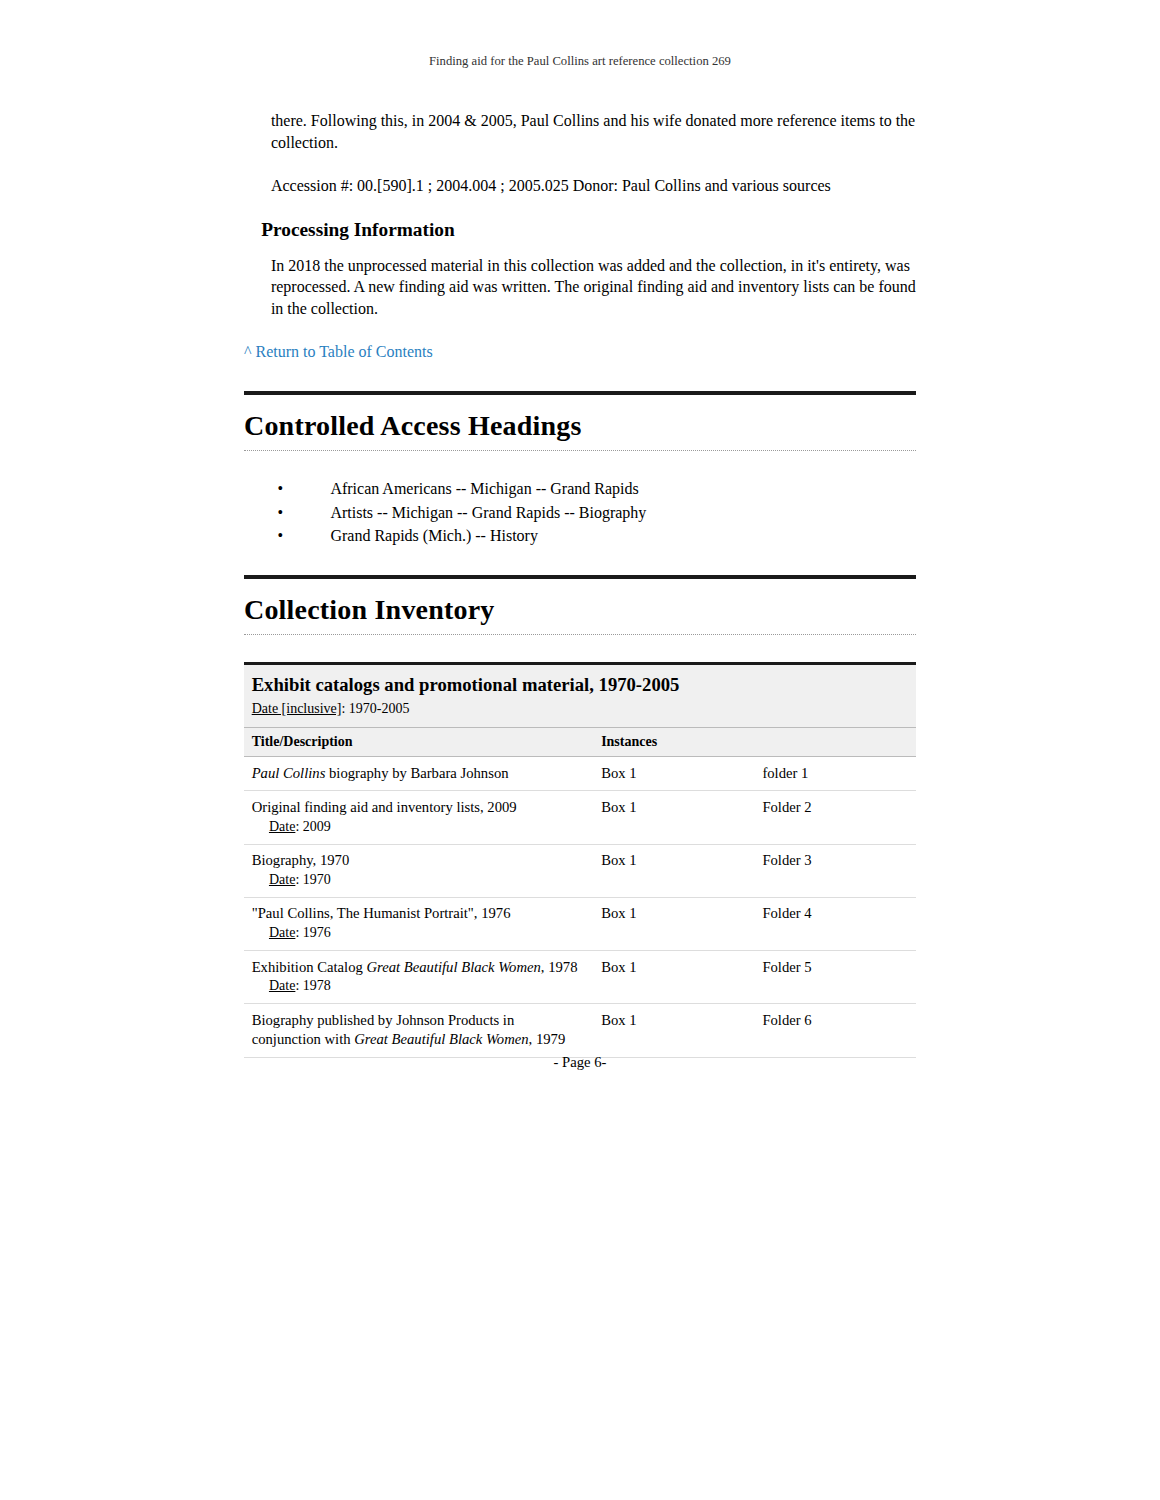Finding aid for the Paul Collins art reference collection 269
there. Following this, in 2004 & 2005, Paul Collins and his wife donated more reference items to the collection.
Accession #: 00.[590].1 ; 2004.004 ; 2005.025 Donor: Paul Collins and various sources
Processing Information
In 2018 the unprocessed material in this collection was added and the collection, in it's entirety, was reprocessed. A new finding aid was written. The original finding aid and inventory lists can be found in the collection.
^ Return to Table of Contents
Controlled Access Headings
African Americans -- Michigan -- Grand Rapids
Artists -- Michigan -- Grand Rapids -- Biography
Grand Rapids (Mich.) -- History
Collection Inventory
Exhibit catalogs and promotional material, 1970-2005 Date [inclusive] : 1970-2005
| Title/Description | Instances |
| --- | --- |
| Paul Collins biography by Barbara Johnson | Box 1 | folder 1 |
| Original finding aid and inventory lists, 2009 Date : 2009 | Box 1 | Folder 2 |
| Biography, 1970 Date : 1970 | Box 1 | Folder 3 |
| "Paul Collins, The Humanist Portrait", 1976 Date : 1976 | Box 1 | Folder 4 |
| Exhibition Catalog Great Beautiful Black Women , 1978 Date : 1978 | Box 1 | Folder 5 |
| Biography published by Johnson Products in conjunction with Great Beautiful Black Women , 1979 | Box 1 | Folder 6 |
- Page 6-